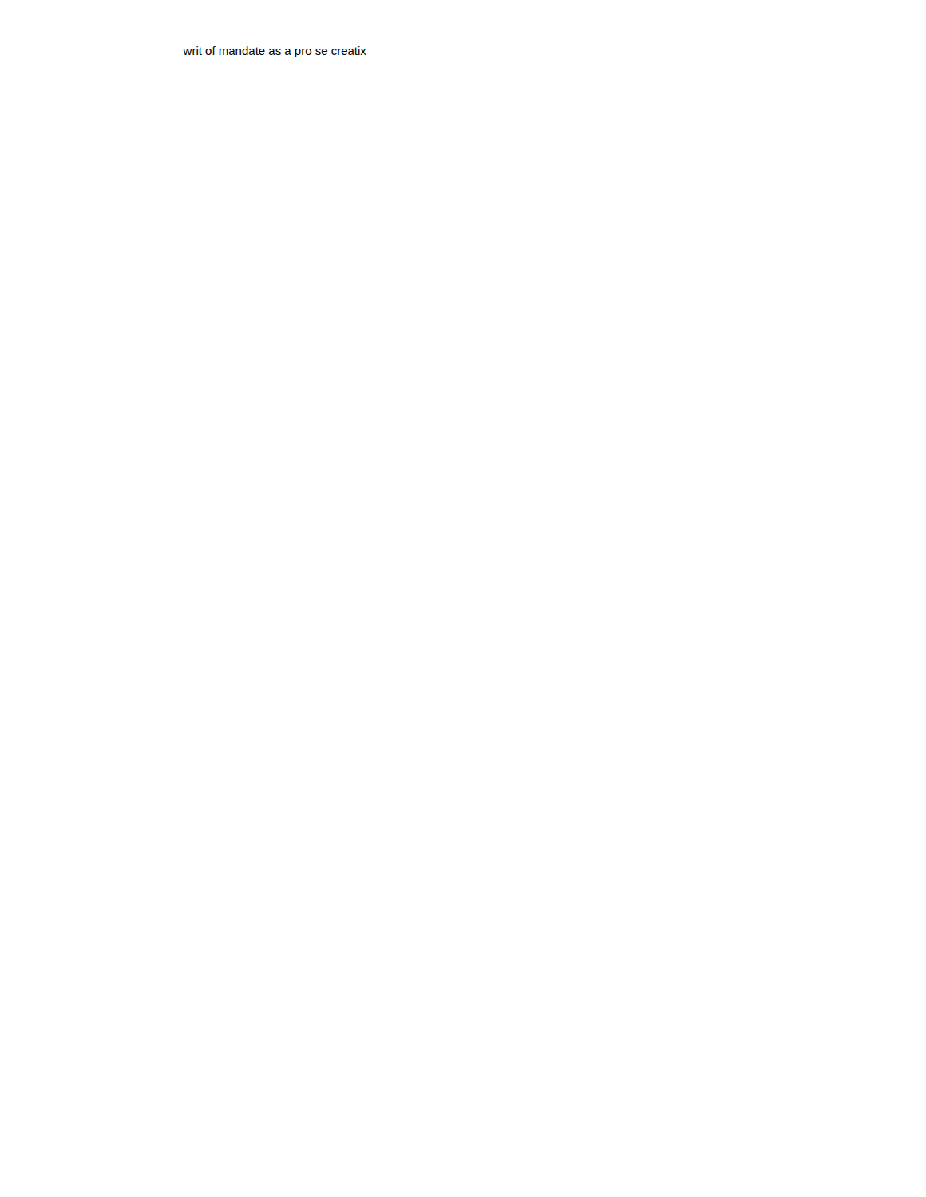writ of mandate as a pro se creatix